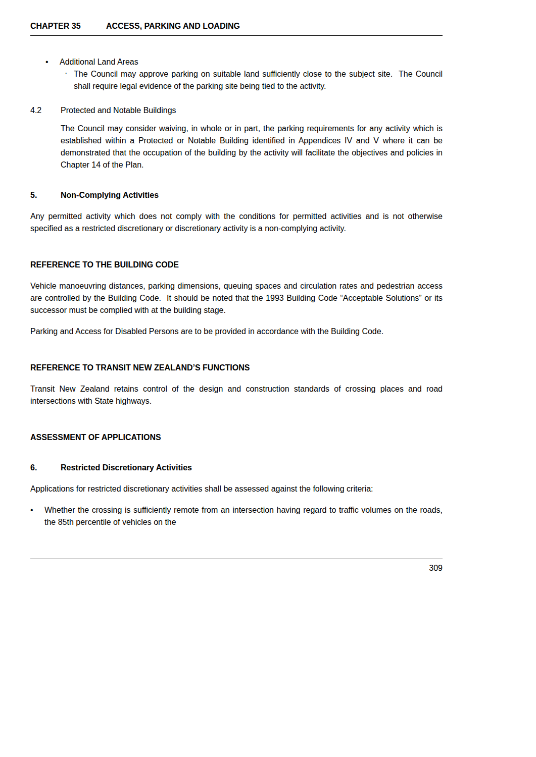CHAPTER 35 ACCESS, PARKING AND LOADING
•
Additional Land Areas
· The Council may approve parking on suitable land sufficiently close to the subject site. The Council shall require legal evidence of the parking site being tied to the activity.
4.2
Protected and Notable Buildings
The Council may consider waiving, in whole or in part, the parking requirements for any activity which is established within a Protected or Notable Building identified in Appendices IV and V where it can be demonstrated that the occupation of the building by the activity will facilitate the objectives and policies in Chapter 14 of the Plan.
5. Non-Complying Activities
Any permitted activity which does not comply with the conditions for permitted activities and is not otherwise specified as a restricted discretionary or discretionary activity is a non-complying activity.
REFERENCE TO THE BUILDING CODE
Vehicle manoeuvring distances, parking dimensions, queuing spaces and circulation rates and pedestrian access are controlled by the Building Code. It should be noted that the 1993 Building Code “Acceptable Solutions” or its successor must be complied with at the building stage.
Parking and Access for Disabled Persons are to be provided in accordance with the Building Code.
REFERENCE TO TRANSIT NEW ZEALAND’S FUNCTIONS
Transit New Zealand retains control of the design and construction standards of crossing places and road intersections with State highways.
ASSESSMENT OF APPLICATIONS
6. Restricted Discretionary Activities
Applications for restricted discretionary activities shall be assessed against the following criteria:
•
Whether the crossing is sufficiently remote from an intersection having regard to traffic volumes on the roads, the 85th percentile of vehicles on the
309